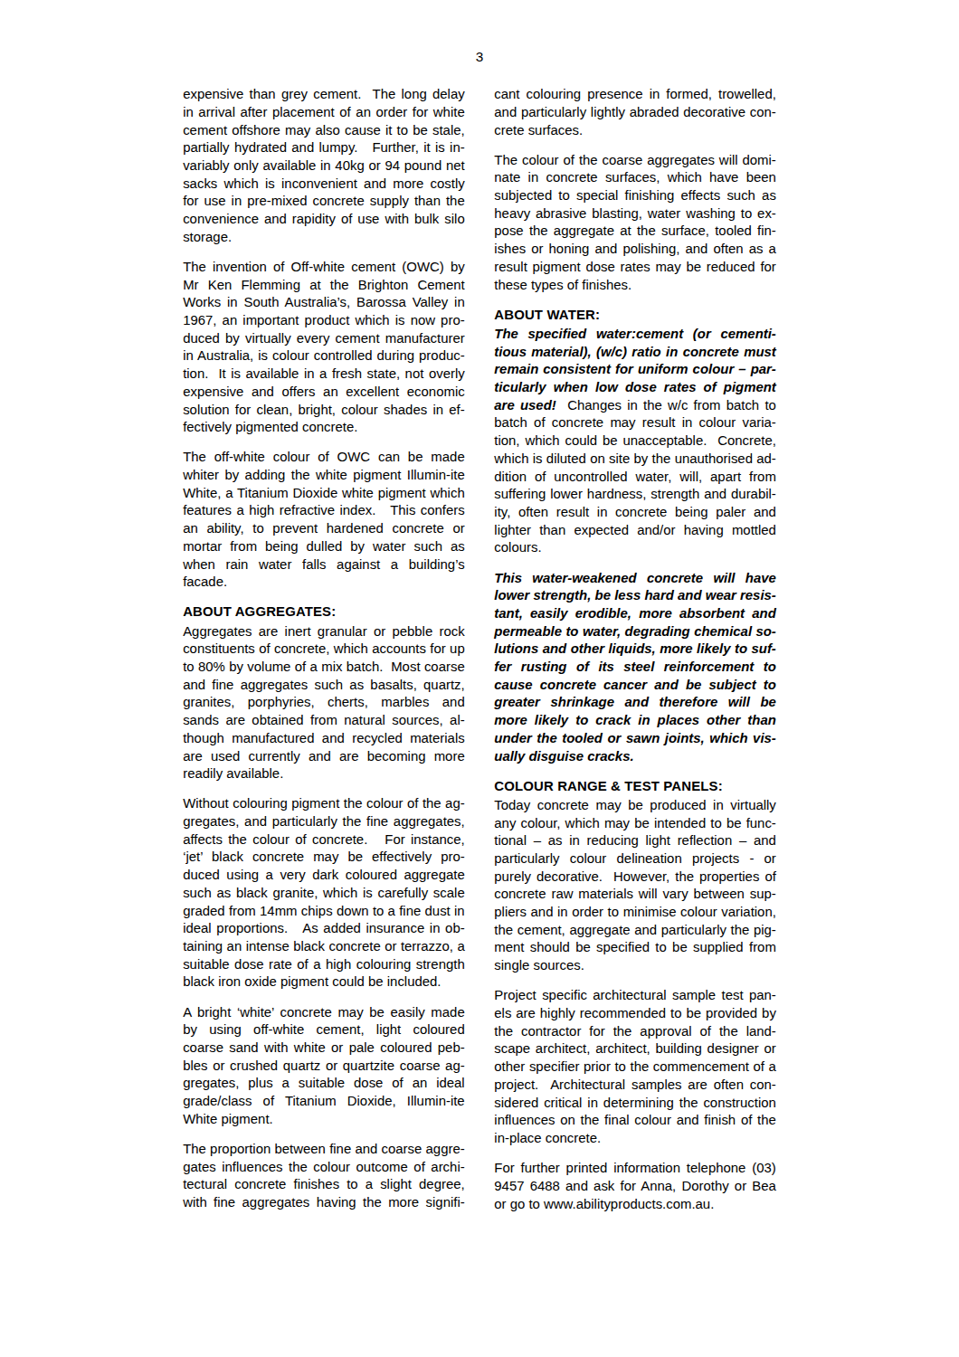3
expensive than grey cement. The long delay in arrival after placement of an order for white cement offshore may also cause it to be stale, partially hydrated and lumpy. Further, it is invariably only available in 40kg or 94 pound net sacks which is inconvenient and more costly for use in pre-mixed concrete supply than the convenience and rapidity of use with bulk silo storage.
The invention of Off-white cement (OWC) by Mr Ken Flemming at the Brighton Cement Works in South Australia’s, Barossa Valley in 1967, an important product which is now produced by virtually every cement manufacturer in Australia, is colour controlled during production. It is available in a fresh state, not overly expensive and offers an excellent economic solution for clean, bright, colour shades in effectively pigmented concrete.
The off-white colour of OWC can be made whiter by adding the white pigment Illumin-ite White, a Titanium Dioxide white pigment which features a high refractive index. This confers an ability, to prevent hardened concrete or mortar from being dulled by water such as when rain water falls against a building’s facade.
About Aggregates:
Aggregates are inert granular or pebble rock constituents of concrete, which accounts for up to 80% by volume of a mix batch. Most coarse and fine aggregates such as basalts, quartz, granites, porphyries, cherts, marbles and sands are obtained from natural sources, although manufactured and recycled materials are used currently and are becoming more readily available.
Without colouring pigment the colour of the aggregates, and particularly the fine aggregates, affects the colour of concrete. For instance, ‘jet’ black concrete may be effectively produced using a very dark coloured aggregate such as black granite, which is carefully scale graded from 14mm chips down to a fine dust in ideal proportions. As added insurance in obtaining an intense black concrete or terrazzo, a suitable dose rate of a high colouring strength black iron oxide pigment could be included.
A bright ‘white’ concrete may be easily made by using off-white cement, light coloured coarse sand with white or pale coloured pebbles or crushed quartz or quartzite coarse aggregates, plus a suitable dose of an ideal grade/class of Titanium Dioxide, Illumin-ite White pigment.
The proportion between fine and coarse aggregates influences the colour outcome of architectural concrete finishes to a slight degree, with fine aggregates having the more significant colouring presence in formed, trowelled, and particularly lightly abraded decorative concrete surfaces.
The colour of the coarse aggregates will dominate in concrete surfaces, which have been subjected to special finishing effects such as heavy abrasive blasting, water washing to expose the aggregate at the surface, tooled finishes or honing and polishing, and often as a result pigment dose rates may be reduced for these types of finishes.
About Water:
The specified water:cement (or cementitious material), (w/c) ratio in concrete must remain consistent for uniform colour – particularly when low dose rates of pigment are used! Changes in the w/c from batch to batch of concrete may result in colour variation, which could be unacceptable. Concrete, which is diluted on site by the unauthorised addition of uncontrolled water, will, apart from suffering lower hardness, strength and durability, often result in concrete being paler and lighter than expected and/or having mottled colours.
This water-weakened concrete will have lower strength, be less hard and wear resistant, easily erodible, more absorbent and permeable to water, degrading chemical solutions and other liquids, more likely to suffer rusting of its steel reinforcement to cause concrete cancer and be subject to greater shrinkage and therefore will be more likely to crack in places other than under the tooled or sawn joints, which visually disguise cracks.
Colour Range & Test Panels:
Today concrete may be produced in virtually any colour, which may be intended to be functional – as in reducing light reflection – and particularly colour delineation projects - or purely decorative. However, the properties of concrete raw materials will vary between suppliers and in order to minimise colour variation, the cement, aggregate and particularly the pigment should be specified to be supplied from single sources.
Project specific architectural sample test panels are highly recommended to be provided by the contractor for the approval of the landscape architect, architect, building designer or other specifier prior to the commencement of a project. Architectural samples are often considered critical in determining the construction influences on the final colour and finish of the in-place concrete.
For further printed information telephone (03) 9457 6488 and ask for Anna, Dorothy or Bea or go to www.abilityproducts.com.au.